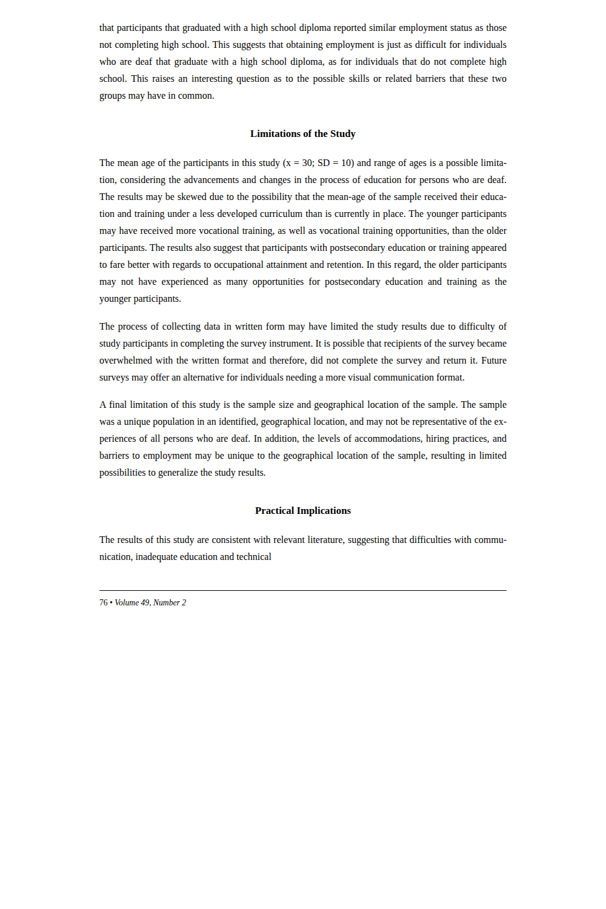that participants that graduated with a high school diploma reported similar employment status as those not completing high school. This suggests that obtaining employment is just as difficult for individuals who are deaf that graduate with a high school diploma, as for individuals that do not complete high school. This raises an interesting question as to the possible skills or related barriers that these two groups may have in common.
Limitations of the Study
The mean age of the participants in this study (x = 30; SD = 10) and range of ages is a possible limitation, considering the advancements and changes in the process of education for persons who are deaf. The results may be skewed due to the possibility that the mean-age of the sample received their education and training under a less developed curriculum than is currently in place. The younger participants may have received more vocational training, as well as vocational training opportunities, than the older participants. The results also suggest that participants with postsecondary education or training appeared to fare better with regards to occupational attainment and retention. In this regard, the older participants may not have experienced as many opportunities for postsecondary education and training as the younger participants.
The process of collecting data in written form may have limited the study results due to difficulty of study participants in completing the survey instrument. It is possible that recipients of the survey became overwhelmed with the written format and therefore, did not complete the survey and return it. Future surveys may offer an alternative for individuals needing a more visual communication format.
A final limitation of this study is the sample size and geographical location of the sample. The sample was a unique population in an identified, geographical location, and may not be representative of the experiences of all persons who are deaf. In addition, the levels of accommodations, hiring practices, and barriers to employment may be unique to the geographical location of the sample, resulting in limited possibilities to generalize the study results.
Practical Implications
The results of this study are consistent with relevant literature, suggesting that difficulties with communication, inadequate education and technical
76 • Volume 49, Number 2